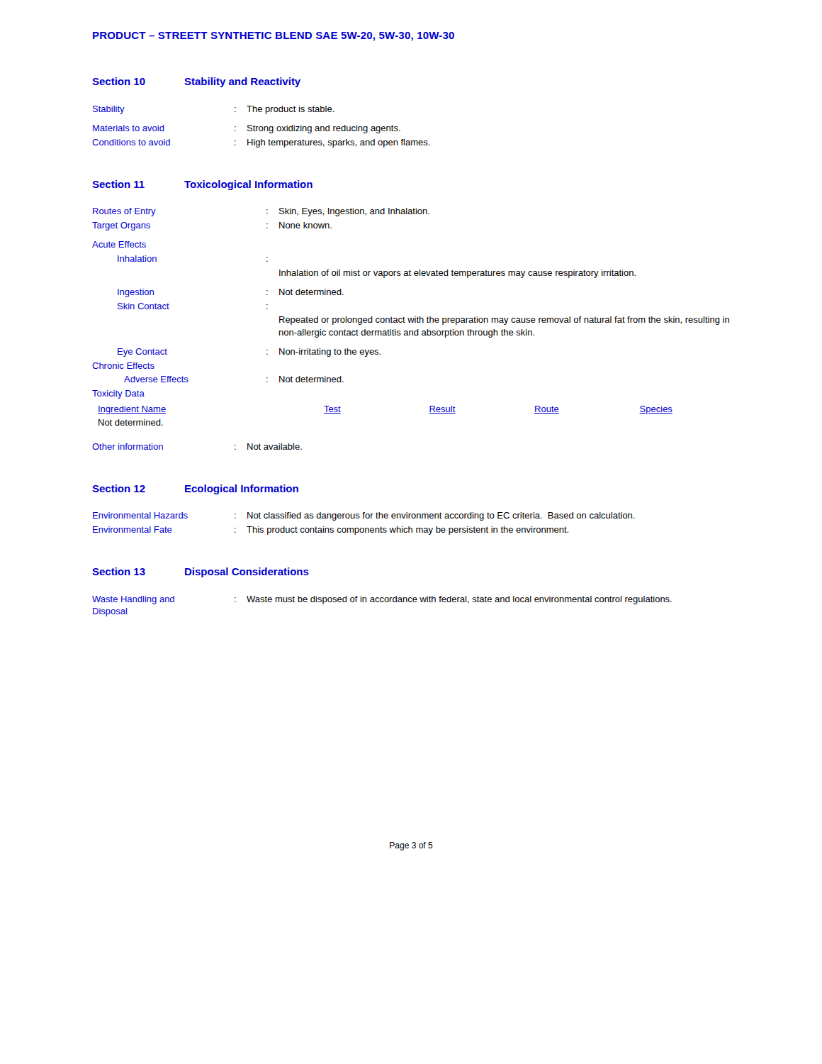PRODUCT – STREETT SYNTHETIC BLEND SAE 5W-20, 5W-30, 10W-30
Section 10 Stability and Reactivity
| Stability | : | The product is stable. |
| Materials to avoid | : | Strong oxidizing and reducing agents. |
| Conditions to avoid | : | High temperatures, sparks, and open flames. |
Section 11 Toxicological Information
| Routes of Entry | : | Skin, Eyes, Ingestion, and Inhalation. |
| Target Organs | : | None known. |
| Acute Effects | | |
| Inhalation | : | |
| | | Inhalation of oil mist or vapors at elevated temperatures may cause respiratory irritation. |
| Ingestion | : | Not determined. |
| Skin Contact | : | |
| | | Repeated or prolonged contact with the preparation may cause removal of natural fat from the skin, resulting in non-allergic contact dermatitis and absorption through the skin. |
| Eye Contact | : | Non-irritating to the eyes. |
| Chronic Effects | | |
| Adverse Effects | : | Not determined. |
| Toxicity Data | | |
| Ingredient Name | Test | Result | Route | Species |
| --- | --- | --- | --- | --- |
| Not determined. | | | | |
| Other information | : | Not available. |
Section 12 Ecological Information
| Environmental Hazards | : | Not classified as dangerous for the environment according to EC criteria. Based on calculation. |
| Environmental Fate | : | This product contains components which may be persistent in the environment. |
Section 13 Disposal Considerations
| Waste Handling and Disposal | : | Waste must be disposed of in accordance with federal, state and local environmental control regulations. |
Page 3 of 5